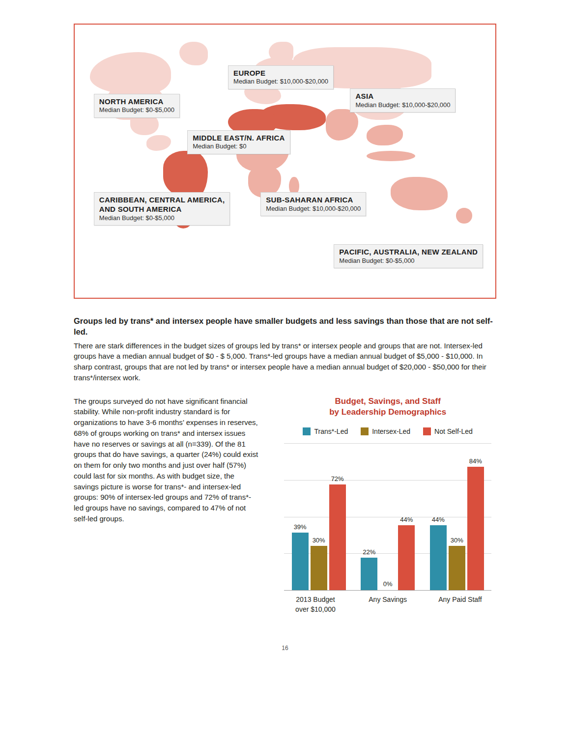NORTH AMERICA Median Budget: $0-$5,000
EUROPE Median Budget: $10,000-$20,000
ASIA Median Budget: $10,000-$20,000
MIDDLE EAST/N. AFRICA Median Budget: $0
CARIBBEAN, CENTRAL AMERICA,
AND SOUTH AMERICA Median Budget: $0-$5,000
SUB-SAHARAN AFRICA Median Budget: $10,000-$20,000
PACIFIC, AUSTRALIA, NEW ZEALAND Median Budget: $0-$5,000
Groups led by trans* and intersex people have smaller budgets and less savings than those that are not self-led.
There are stark differences in the budget sizes of groups led by trans* or intersex people and groups that are not. Intersex-led groups have a median annual budget of $0 - $ 5,000. Trans*-led groups have a median annual budget of $5,000 - $10,000. In sharp contrast, groups that are not led by trans* or intersex people have a median annual budget of $20,000 - $50,000 for their trans*/intersex work.
The groups surveyed do not have significant financial stability. While non-profit industry standard is for organizations to have 3-6 months’ expenses in reserves, 68% of groups working on trans* and intersex issues have no reserves or savings at all (n=339). Of the 81 groups that do have savings, a quarter (24%) could exist on them for only two months and just over half (57%) could last for six months. As with budget size, the savings picture is worse for trans*- and intersex-led groups: 90% of intersex-led groups and 72% of trans*-led groups have no savings, compared to 47% of not self-led groups.
Budget, Savings, and Staff
by Leadership Demographics
Trans*-Led Intersex-Led Not Self-Led
39%
30%
72%
22%
0%
44%
44%
30%
84%
2013 Budget
over $10,000
Any Savings
Any Paid Staff
16